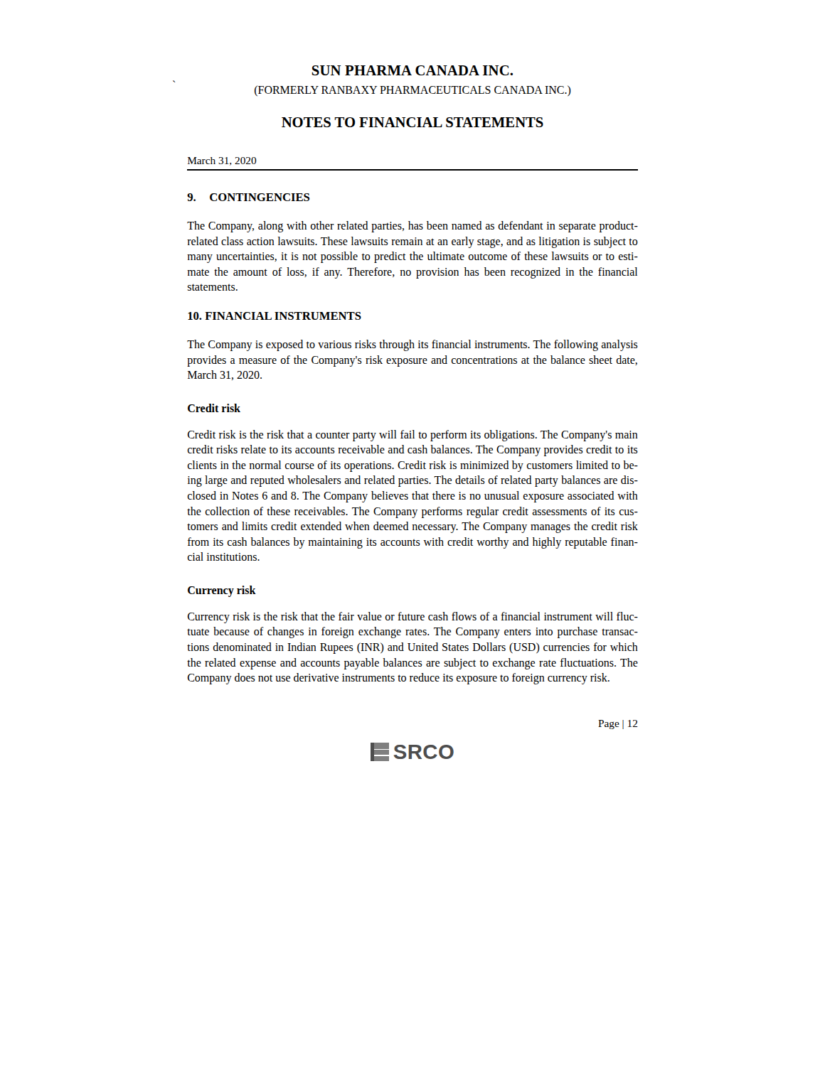SUN PHARMA CANADA INC.
(FORMERLY RANBAXY PHARMACEUTICALS CANADA INC.)
`
NOTES TO FINANCIAL STATEMENTS
March 31, 2020
9. CONTINGENCIES
The Company, along with other related parties, has been named as defendant in separate product-related class action lawsuits. These lawsuits remain at an early stage, and as litigation is subject to many uncertainties, it is not possible to predict the ultimate outcome of these lawsuits or to estimate the amount of loss, if any. Therefore, no provision has been recognized in the financial statements.
10. FINANCIAL INSTRUMENTS
The Company is exposed to various risks through its financial instruments. The following analysis provides a measure of the Company's risk exposure and concentrations at the balance sheet date, March 31, 2020.
Credit risk
Credit risk is the risk that a counter party will fail to perform its obligations. The Company's main credit risks relate to its accounts receivable and cash balances. The Company provides credit to its clients in the normal course of its operations. Credit risk is minimized by customers limited to being large and reputed wholesalers and related parties. The details of related party balances are disclosed in Notes 6 and 8. The Company believes that there is no unusual exposure associated with the collection of these receivables. The Company performs regular credit assessments of its customers and limits credit extended when deemed necessary. The Company manages the credit risk from its cash balances by maintaining its accounts with credit worthy and highly reputable financial institutions.
Currency risk
Currency risk is the risk that the fair value or future cash flows of a financial instrument will fluctuate because of changes in foreign exchange rates. The Company enters into purchase transactions denominated in Indian Rupees (INR) and United States Dollars (USD) currencies for which the related expense and accounts payable balances are subject to exchange rate fluctuations. The Company does not use derivative instruments to reduce its exposure to foreign currency risk.
Page | 12
SRCO